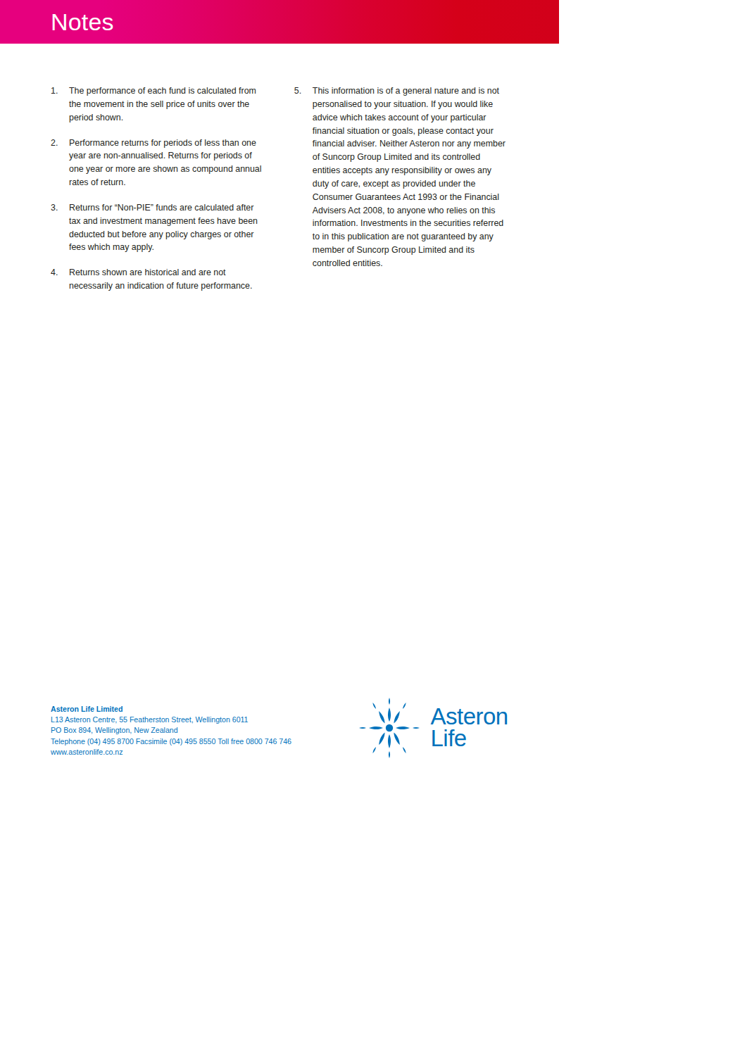Notes
The performance of each fund is calculated from the movement in the sell price of units over the period shown.
Performance returns for periods of less than one year are non-annualised. Returns for periods of one year or more are shown as compound annual rates of return.
Returns for “Non-PIE” funds are calculated after tax and investment management fees have been deducted but before any policy charges or other fees which may apply.
Returns shown are historical and are not necessarily an indication of future performance.
This information is of a general nature and is not personalised to your situation. If you would like advice which takes account of your particular financial situation or goals, please contact your financial adviser. Neither Asteron nor any member of Suncorp Group Limited and its controlled entities accepts any responsibility or owes any duty of care, except as provided under the Consumer Guarantees Act 1993 or the Financial Advisers Act 2008, to anyone who relies on this information. Investments in the securities referred to in this publication are not guaranteed by any member of Suncorp Group Limited and its controlled entities.
Asteron Life Limited
L13 Asteron Centre, 55 Featherston Street, Wellington 6011
PO Box 894, Wellington, New Zealand
Telephone (04) 495 8700 Facsimile (04) 495 8550 Toll free 0800 746 746
www.asteronlife.co.nz
Asteron
Life